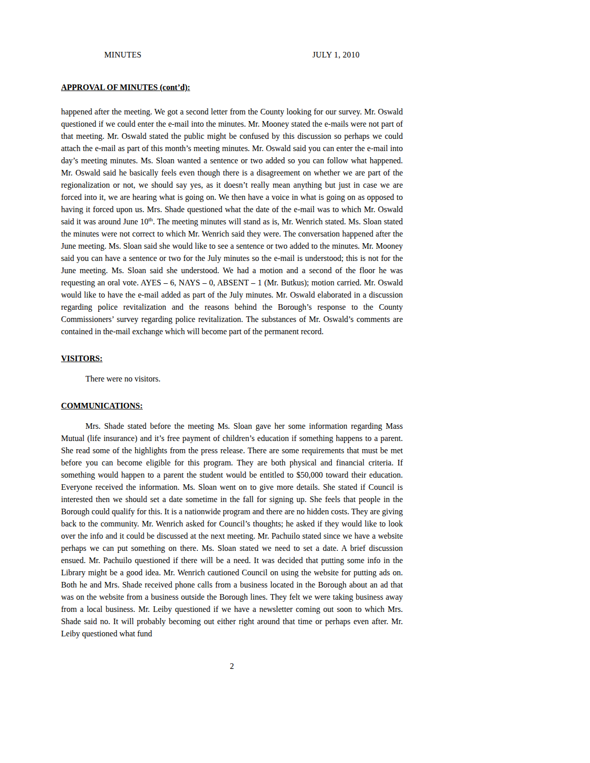MINUTES JULY 1, 2010
APPROVAL OF MINUTES (cont’d):
happened after the meeting. We got a second letter from the County looking for our survey. Mr. Oswald questioned if we could enter the e-mail into the minutes. Mr. Mooney stated the e-mails were not part of that meeting. Mr. Oswald stated the public might be confused by this discussion so perhaps we could attach the e-mail as part of this month’s meeting minutes. Mr. Oswald said you can enter the e-mail into day’s meeting minutes. Ms. Sloan wanted a sentence or two added so you can follow what happened. Mr. Oswald said he basically feels even though there is a disagreement on whether we are part of the regionalization or not, we should say yes, as it doesn’t really mean anything but just in case we are forced into it, we are hearing what is going on. We then have a voice in what is going on as opposed to having it forced upon us. Mrs. Shade questioned what the date of the e-mail was to which Mr. Oswald said it was around June 10th. The meeting minutes will stand as is, Mr. Wenrich stated. Ms. Sloan stated the minutes were not correct to which Mr. Wenrich said they were. The conversation happened after the June meeting. Ms. Sloan said she would like to see a sentence or two added to the minutes. Mr. Mooney said you can have a sentence or two for the July minutes so the e-mail is understood; this is not for the June meeting. Ms. Sloan said she understood. We had a motion and a second of the floor he was requesting an oral vote. AYES – 6, NAYS – 0, ABSENT – 1 (Mr. Butkus); motion carried. Mr. Oswald would like to have the e-mail added as part of the July minutes. Mr. Oswald elaborated in a discussion regarding police revitalization and the reasons behind the Borough’s response to the County Commissioners’ survey regarding police revitalization. The substances of Mr. Oswald’s comments are contained in the-mail exchange which will become part of the permanent record.
VISITORS:
There were no visitors.
COMMUNICATIONS:
Mrs. Shade stated before the meeting Ms. Sloan gave her some information regarding Mass Mutual (life insurance) and it’s free payment of children’s education if something happens to a parent. She read some of the highlights from the press release. There are some requirements that must be met before you can become eligible for this program. They are both physical and financial criteria. If something would happen to a parent the student would be entitled to $50,000 toward their education. Everyone received the information. Ms. Sloan went on to give more details. She stated if Council is interested then we should set a date sometime in the fall for signing up. She feels that people in the Borough could qualify for this. It is a nationwide program and there are no hidden costs. They are giving back to the community. Mr. Wenrich asked for Council’s thoughts; he asked if they would like to look over the info and it could be discussed at the next meeting. Mr. Pachuilo stated since we have a website perhaps we can put something on there. Ms. Sloan stated we need to set a date. A brief discussion ensued. Mr. Pachuilo questioned if there will be a need. It was decided that putting some info in the Library might be a good idea. Mr. Wenrich cautioned Council on using the website for putting ads on. Both he and Mrs. Shade received phone calls from a business located in the Borough about an ad that was on the website from a business outside the Borough lines. They felt we were taking business away from a local business. Mr. Leiby questioned if we have a newsletter coming out soon to which Mrs. Shade said no. It will probably becoming out either right around that time or perhaps even after. Mr. Leiby questioned what fund
2